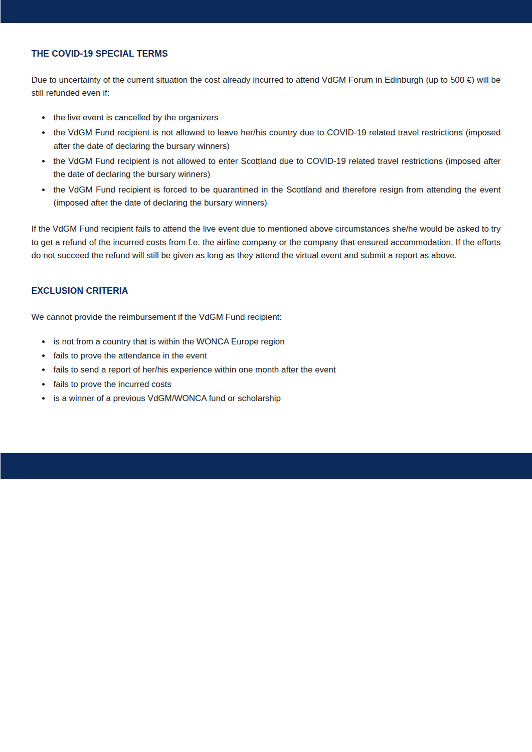The COVID-19 Special Terms
Due to uncertainty of the current situation the cost already incurred to attend VdGM Forum in Edinburgh (up to 500 €) will be still refunded even if:
the live event is cancelled by the organizers
the VdGM Fund recipient is not allowed to leave her/his country due to COVID-19 related travel restrictions (imposed after the date of declaring the bursary winners)
the VdGM Fund recipient is not allowed to enter Scottland due to COVID-19 related travel restrictions (imposed after the date of declaring the bursary winners)
the VdGM Fund recipient is forced to be quarantined in the Scottland and therefore resign from attending the event (imposed after the date of declaring the bursary winners)
If the VdGM Fund recipient fails to attend the live event due to mentioned above circumstances she/he would be asked to try to get a refund of the incurred costs from f.e. the airline company or the company that ensured accommodation. If the efforts do not succeed the refund will still be given as long as they attend the virtual event and submit a report as above.
Exclusion Criteria
We cannot provide the reimbursement if the VdGM Fund recipient:
is not from a country that is within the WONCA Europe region
fails to prove the attendance in the event
fails to send a report of her/his experience within one month after the event
fails to prove the incurred costs
is a winner of a previous VdGM/WONCA fund or scholarship